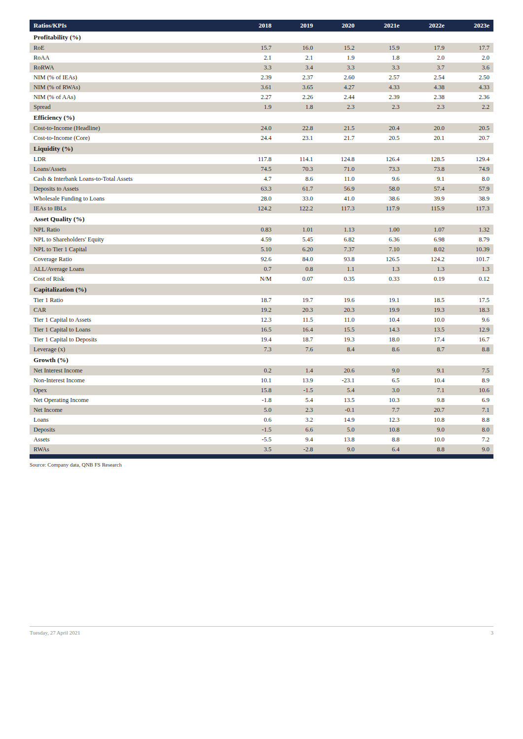| Ratios/KPIs | 2018 | 2019 | 2020 | 2021e | 2022e | 2023e |
| --- | --- | --- | --- | --- | --- | --- |
| Profitability (%) |
| RoE | 15.7 | 16.0 | 15.2 | 15.9 | 17.9 | 17.7 |
| RoAA | 2.1 | 2.1 | 1.9 | 1.8 | 2.0 | 2.0 |
| RoRWA | 3.3 | 3.4 | 3.3 | 3.3 | 3.7 | 3.6 |
| NIM (% of IEAs) | 2.39 | 2.37 | 2.60 | 2.57 | 2.54 | 2.50 |
| NIM (% of RWAs) | 3.61 | 3.65 | 4.27 | 4.33 | 4.38 | 4.33 |
| NIM (% of AAs) | 2.27 | 2.26 | 2.44 | 2.39 | 2.38 | 2.36 |
| Spread | 1.9 | 1.8 | 2.3 | 2.3 | 2.3 | 2.2 |
| Efficiency (%) |
| Cost-to-Income (Headline) | 24.0 | 22.8 | 21.5 | 20.4 | 20.0 | 20.5 |
| Cost-to-Income (Core) | 24.4 | 23.1 | 21.7 | 20.5 | 20.1 | 20.7 |
| Liquidity (%) |
| LDR | 117.8 | 114.1 | 124.8 | 126.4 | 128.5 | 129.4 |
| Loans/Assets | 74.5 | 70.3 | 71.0 | 73.3 | 73.8 | 74.9 |
| Cash & Interbank Loans-to-Total Assets | 4.7 | 8.6 | 11.0 | 9.6 | 9.1 | 8.0 |
| Deposits to Assets | 63.3 | 61.7 | 56.9 | 58.0 | 57.4 | 57.9 |
| Wholesale Funding to Loans | 28.0 | 33.0 | 41.0 | 38.6 | 39.9 | 38.9 |
| IEAs to IBLs | 124.2 | 122.2 | 117.3 | 117.9 | 115.9 | 117.3 |
| Asset Quality (%) |
| NPL Ratio | 0.83 | 1.01 | 1.13 | 1.00 | 1.07 | 1.32 |
| NPL to Shareholders' Equity | 4.59 | 5.45 | 6.82 | 6.36 | 6.98 | 8.79 |
| NPL to Tier 1 Capital | 5.10 | 6.20 | 7.37 | 7.10 | 8.02 | 10.39 |
| Coverage Ratio | 92.6 | 84.0 | 93.8 | 126.5 | 124.2 | 101.7 |
| ALL/Average Loans | 0.7 | 0.8 | 1.1 | 1.3 | 1.3 | 1.3 |
| Cost of Risk | N/M | 0.07 | 0.35 | 0.33 | 0.19 | 0.12 |
| Capitalization (%) |
| Tier 1 Ratio | 18.7 | 19.7 | 19.6 | 19.1 | 18.5 | 17.5 |
| CAR | 19.2 | 20.3 | 20.3 | 19.9 | 19.3 | 18.3 |
| Tier 1 Capital to Assets | 12.3 | 11.5 | 11.0 | 10.4 | 10.0 | 9.6 |
| Tier 1 Capital to Loans | 16.5 | 16.4 | 15.5 | 14.3 | 13.5 | 12.9 |
| Tier 1 Capital to Deposits | 19.4 | 18.7 | 19.3 | 18.0 | 17.4 | 16.7 |
| Leverage (x) | 7.3 | 7.6 | 8.4 | 8.6 | 8.7 | 8.8 |
| Growth (%) |
| Net Interest Income | 0.2 | 1.4 | 20.6 | 9.0 | 9.1 | 7.5 |
| Non-Interest Income | 10.1 | 13.9 | -23.1 | 6.5 | 10.4 | 8.9 |
| Opex | 15.8 | -1.5 | 5.4 | 3.0 | 7.1 | 10.6 |
| Net Operating Income | -1.8 | 5.4 | 13.5 | 10.3 | 9.8 | 6.9 |
| Net Income | 5.0 | 2.3 | -0.1 | 7.7 | 20.7 | 7.1 |
| Loans | 0.6 | 3.2 | 14.9 | 12.3 | 10.8 | 8.8 |
| Deposits | -1.5 | 6.6 | 5.0 | 10.8 | 9.0 | 8.0 |
| Assets | -5.5 | 9.4 | 13.8 | 8.8 | 10.0 | 7.2 |
| RWAs | 3.5 | -2.8 | 9.0 | 6.4 | 8.8 | 9.0 |
Source: Company data, QNB FS Research
Tuesday, 27 April 2021 3